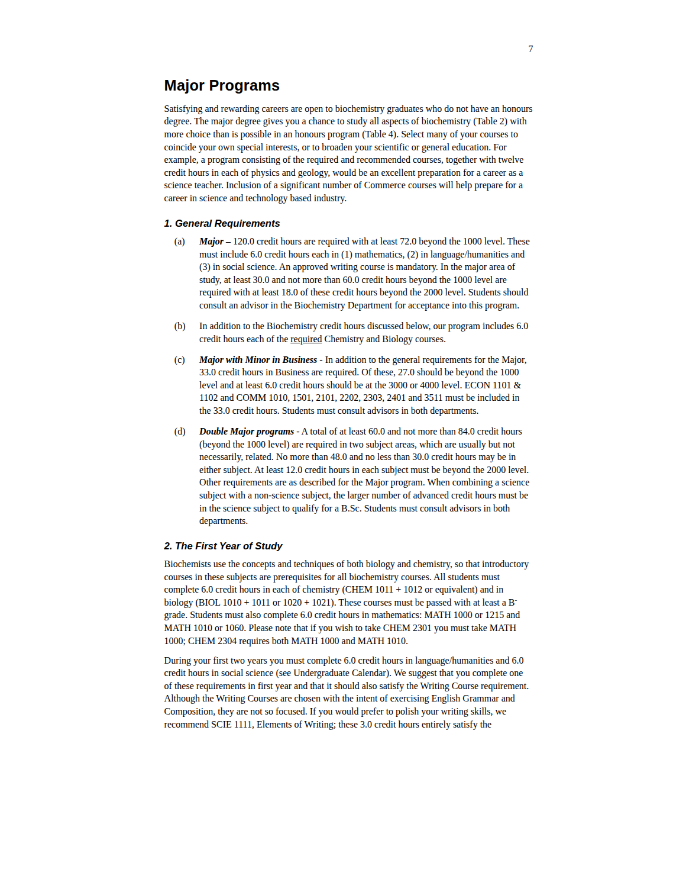7
Major Programs
Satisfying and rewarding careers are open to biochemistry graduates who do not have an honours degree. The major degree gives you a chance to study all aspects of biochemistry (Table 2) with more choice than is possible in an honours program (Table 4). Select many of your courses to coincide your own special interests, or to broaden your scientific or general education. For example, a program consisting of the required and recommended courses, together with twelve credit hours in each of physics and geology, would be an excellent preparation for a career as a science teacher. Inclusion of a significant number of Commerce courses will help prepare for a career in science and technology based industry.
1. General Requirements
(a) Major – 120.0 credit hours are required with at least 72.0 beyond the 1000 level. These must include 6.0 credit hours each in (1) mathematics, (2) in language/humanities and (3) in social science. An approved writing course is mandatory. In the major area of study, at least 30.0 and not more than 60.0 credit hours beyond the 1000 level are required with at least 18.0 of these credit hours beyond the 2000 level. Students should consult an advisor in the Biochemistry Department for acceptance into this program.
(b) In addition to the Biochemistry credit hours discussed below, our program includes 6.0 credit hours each of the required Chemistry and Biology courses.
(c) Major with Minor in Business - In addition to the general requirements for the Major, 33.0 credit hours in Business are required. Of these, 27.0 should be beyond the 1000 level and at least 6.0 credit hours should be at the 3000 or 4000 level. ECON 1101 & 1102 and COMM 1010, 1501, 2101, 2202, 2303, 2401 and 3511 must be included in the 33.0 credit hours. Students must consult advisors in both departments.
(d) Double Major programs - A total of at least 60.0 and not more than 84.0 credit hours (beyond the 1000 level) are required in two subject areas, which are usually but not necessarily, related. No more than 48.0 and no less than 30.0 credit hours may be in either subject. At least 12.0 credit hours in each subject must be beyond the 2000 level. Other requirements are as described for the Major program. When combining a science subject with a non-science subject, the larger number of advanced credit hours must be in the science subject to qualify for a B.Sc. Students must consult advisors in both departments.
2. The First Year of Study
Biochemists use the concepts and techniques of both biology and chemistry, so that introductory courses in these subjects are prerequisites for all biochemistry courses. All students must complete 6.0 credit hours in each of chemistry (CHEM 1011 + 1012 or equivalent) and in biology (BIOL 1010 + 1011 or 1020 + 1021). These courses must be passed with at least a B- grade. Students must also complete 6.0 credit hours in mathematics: MATH 1000 or 1215 and MATH 1010 or 1060. Please note that if you wish to take CHEM 2301 you must take MATH 1000; CHEM 2304 requires both MATH 1000 and MATH 1010.
During your first two years you must complete 6.0 credit hours in language/humanities and 6.0 credit hours in social science (see Undergraduate Calendar). We suggest that you complete one of these requirements in first year and that it should also satisfy the Writing Course requirement. Although the Writing Courses are chosen with the intent of exercising English Grammar and Composition, they are not so focused. If you would prefer to polish your writing skills, we recommend SCIE 1111, Elements of Writing; these 3.0 credit hours entirely satisfy the